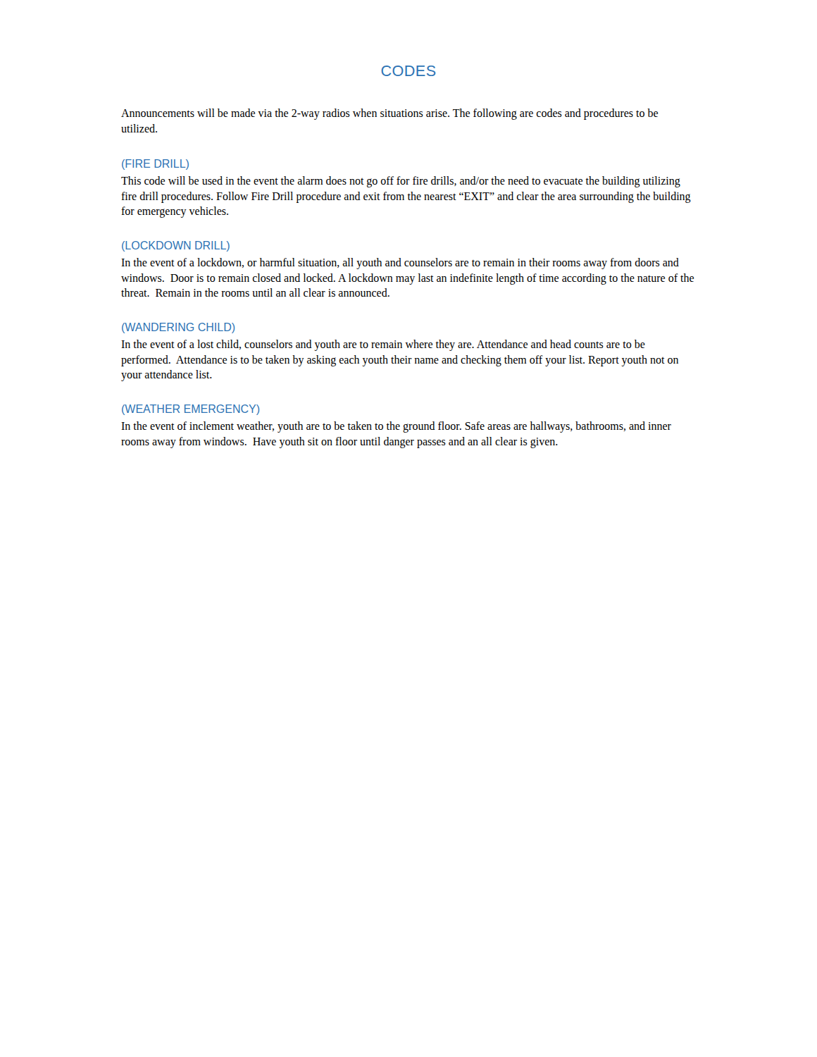CODES
Announcements will be made via the 2-way radios when situations arise. The following are codes and procedures to be utilized.
(FIRE DRILL)
This code will be used in the event the alarm does not go off for fire drills, and/or the need to evacuate the building utilizing fire drill procedures. Follow Fire Drill procedure and exit from the nearest “EXIT” and clear the area surrounding the building for emergency vehicles.
(LOCKDOWN DRILL)
In the event of a lockdown, or harmful situation, all youth and counselors are to remain in their rooms away from doors and windows. Door is to remain closed and locked. A lockdown may last an indefinite length of time according to the nature of the threat. Remain in the rooms until an all clear is announced.
(WANDERING CHILD)
In the event of a lost child, counselors and youth are to remain where they are. Attendance and head counts are to be performed. Attendance is to be taken by asking each youth their name and checking them off your list. Report youth not on your attendance list.
(WEATHER EMERGENCY)
In the event of inclement weather, youth are to be taken to the ground floor. Safe areas are hallways, bathrooms, and inner rooms away from windows. Have youth sit on floor until danger passes and an all clear is given.